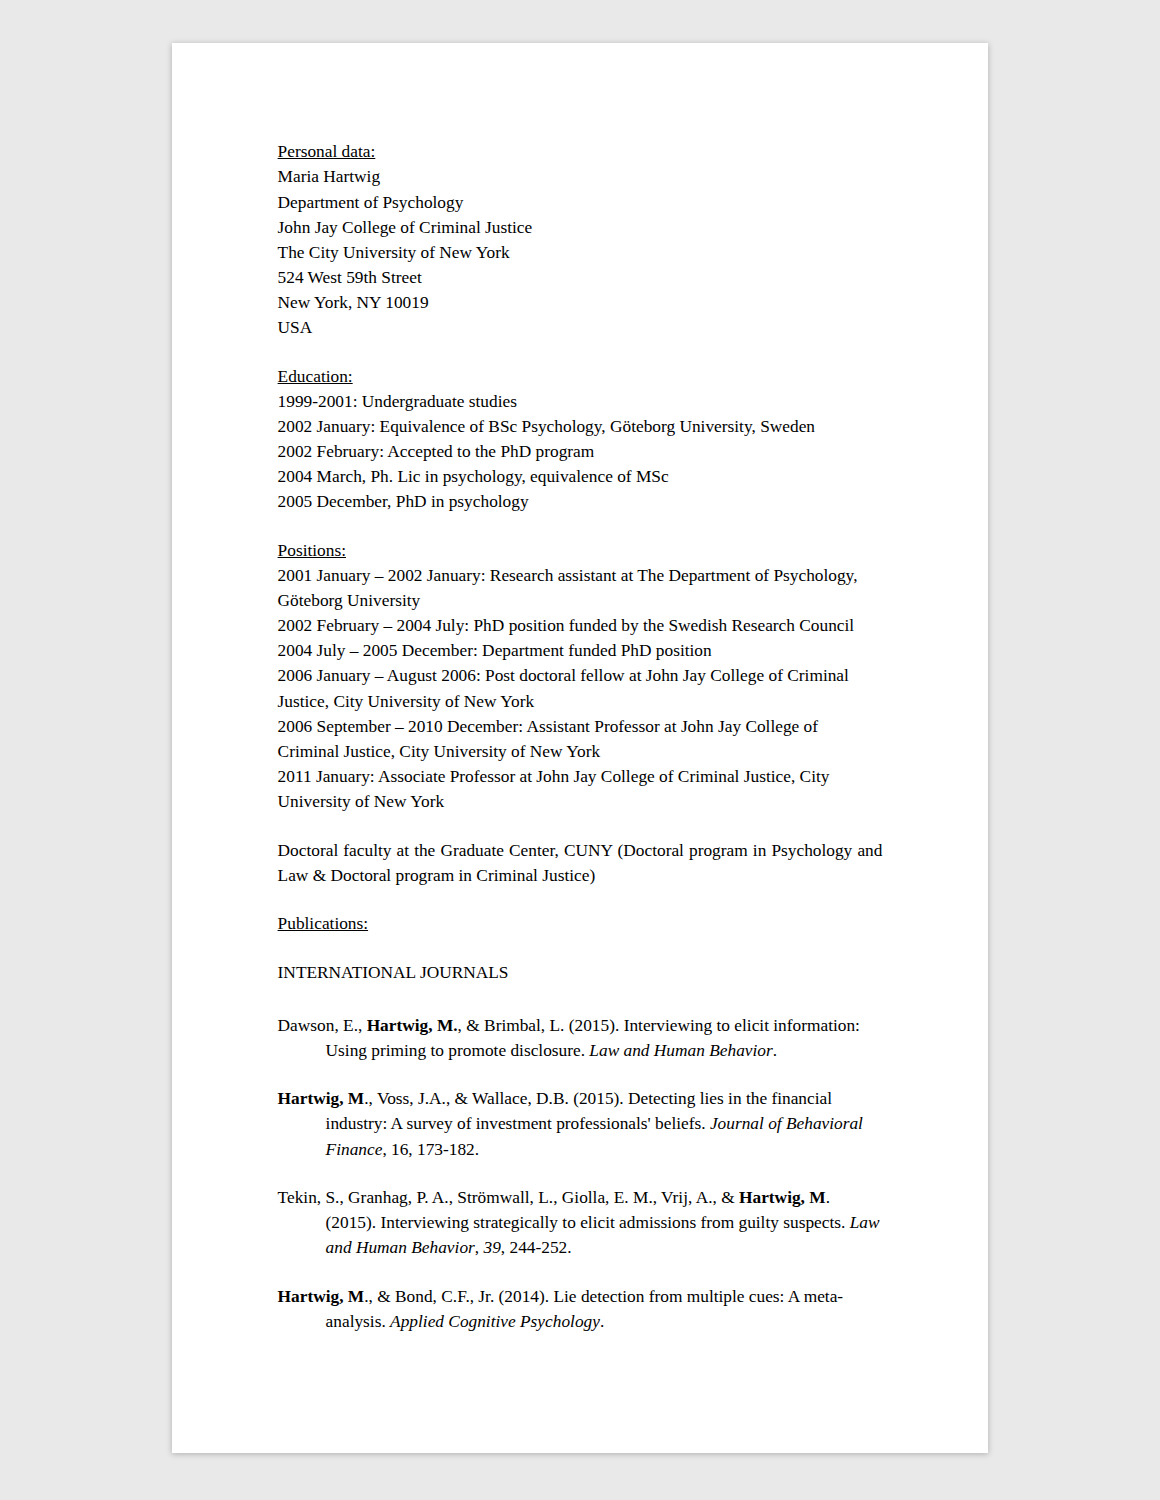Personal data:
Maria Hartwig
Department of Psychology
John Jay College of Criminal Justice
The City University of New York
524 West 59th Street
New York, NY 10019
USA
Education:
1999-2001: Undergraduate studies
2002 January: Equivalence of BSc Psychology, Göteborg University, Sweden
2002 February: Accepted to the PhD program
2004 March, Ph. Lic in psychology, equivalence of MSc
2005 December, PhD in psychology
Positions:
2001 January – 2002 January: Research assistant at The Department of Psychology, Göteborg University
2002 February – 2004 July: PhD position funded by the Swedish Research Council
2004 July – 2005 December: Department funded PhD position
2006 January – August 2006: Post doctoral fellow at John Jay College of Criminal Justice, City University of New York
2006 September – 2010 December: Assistant Professor at John Jay College of Criminal Justice, City University of New York
2011 January: Associate Professor at John Jay College of Criminal Justice, City University of New York
Doctoral faculty at the Graduate Center, CUNY (Doctoral program in Psychology and Law & Doctoral program in Criminal Justice)
Publications:
INTERNATIONAL JOURNALS
Dawson, E., Hartwig, M., & Brimbal, L. (2015). Interviewing to elicit information: Using priming to promote disclosure. Law and Human Behavior.
Hartwig, M., Voss, J.A., & Wallace, D.B. (2015). Detecting lies in the financial industry: A survey of investment professionals' beliefs. Journal of Behavioral Finance, 16, 173-182.
Tekin, S., Granhag, P. A., Strömwall, L., Giolla, E. M., Vrij, A., & Hartwig, M. (2015). Interviewing strategically to elicit admissions from guilty suspects. Law and Human Behavior, 39, 244-252.
Hartwig, M., & Bond, C.F., Jr. (2014). Lie detection from multiple cues: A meta-analysis. Applied Cognitive Psychology.